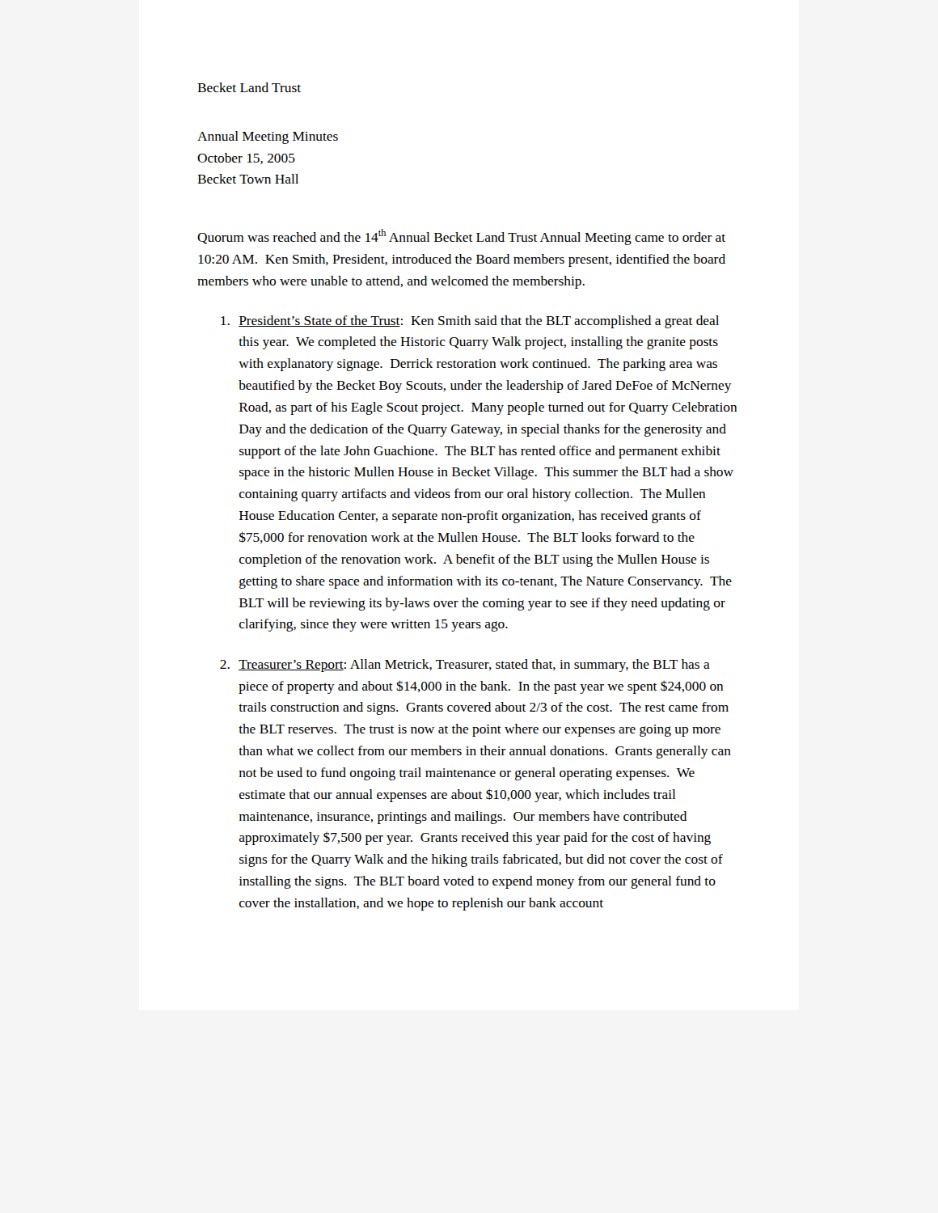Becket Land Trust
Annual Meeting Minutes October 15, 2005 Becket Town Hall
Quorum was reached and the 14th Annual Becket Land Trust Annual Meeting came to order at 10:20 AM. Ken Smith, President, introduced the Board members present, identified the board members who were unable to attend, and welcomed the membership.
President’s State of the Trust: Ken Smith said that the BLT accomplished a great deal this year. We completed the Historic Quarry Walk project, installing the granite posts with explanatory signage. Derrick restoration work continued. The parking area was beautified by the Becket Boy Scouts, under the leadership of Jared DeFoe of McNerney Road, as part of his Eagle Scout project. Many people turned out for Quarry Celebration Day and the dedication of the Quarry Gateway, in special thanks for the generosity and support of the late John Guachione. The BLT has rented office and permanent exhibit space in the historic Mullen House in Becket Village. This summer the BLT had a show containing quarry artifacts and videos from our oral history collection. The Mullen House Education Center, a separate non-profit organization, has received grants of $75,000 for renovation work at the Mullen House. The BLT looks forward to the completion of the renovation work. A benefit of the BLT using the Mullen House is getting to share space and information with its co-tenant, The Nature Conservancy. The BLT will be reviewing its by-laws over the coming year to see if they need updating or clarifying, since they were written 15 years ago.
Treasurer’s Report: Allan Metrick, Treasurer, stated that, in summary, the BLT has a piece of property and about $14,000 in the bank. In the past year we spent $24,000 on trails construction and signs. Grants covered about 2/3 of the cost. The rest came from the BLT reserves. The trust is now at the point where our expenses are going up more than what we collect from our members in their annual donations. Grants generally can not be used to fund ongoing trail maintenance or general operating expenses. We estimate that our annual expenses are about $10,000 year, which includes trail maintenance, insurance, printings and mailings. Our members have contributed approximately $7,500 per year. Grants received this year paid for the cost of having signs for the Quarry Walk and the hiking trails fabricated, but did not cover the cost of installing the signs. The BLT board voted to expend money from our general fund to cover the installation, and we hope to replenish our bank account